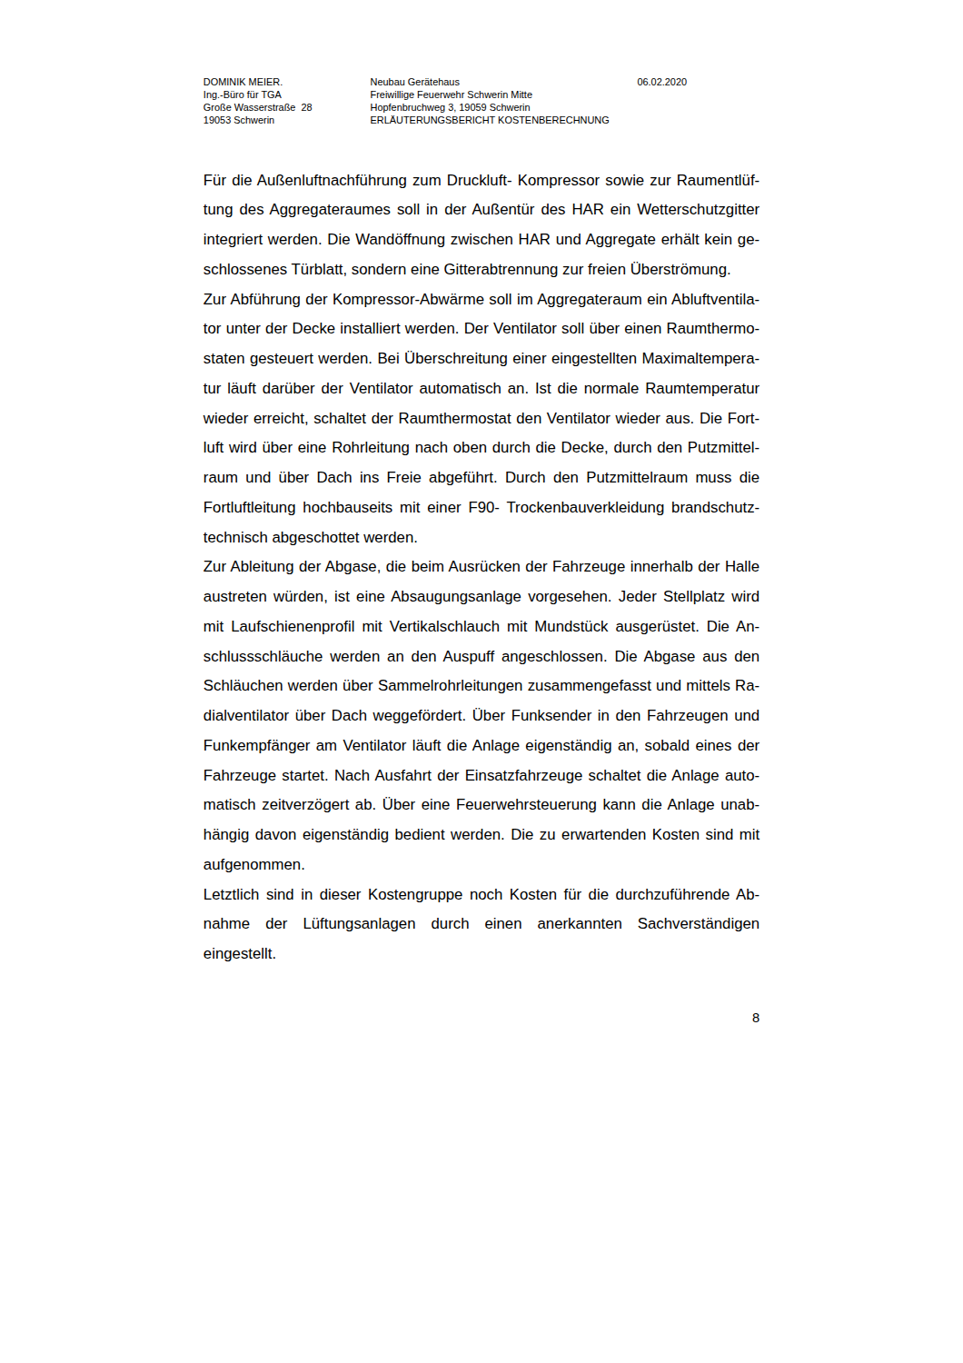| DOMINIK MEIER. | Neubau Gerätehaus | 06.02.2020 |
| Ing.-Büro für TGA | Freiwillige Feuerwehr Schwerin Mitte | |
| Große Wasserstraße 28 | Hopfenbruchweg 3, 19059 Schwerin | |
| 19053 Schwerin | ERLÄUTERUNGSBERICHT KOSTENBERECHNUNG | |
Für die Außenluftnachführung zum Druckluft- Kompressor sowie zur Raumentlüftung des Aggregateraumes soll in der Außentür des HAR ein Wetterschutzgitter integriert werden. Die Wandöffnung zwischen HAR und Aggregate erhält kein geschlossenes Türblatt, sondern eine Gitterabtrennung zur freien Überströmung.
Zur Abführung der Kompressor-Abwärme soll im Aggregateraum ein Abluftventilator unter der Decke installiert werden. Der Ventilator soll über einen Raumthermostaten gesteuert werden. Bei Überschreitung einer eingestellten Maximaltemperatur läuft darüber der Ventilator automatisch an. Ist die normale Raumtemperatur wieder erreicht, schaltet der Raumthermostat den Ventilator wieder aus. Die Fortluft wird über eine Rohrleitung nach oben durch die Decke, durch den Putzmittelraum und über Dach ins Freie abgeführt. Durch den Putzmittelraum muss die Fortluftleitung hochbauseits mit einer F90- Trockenbauverkleidung brandschutztechnisch abgeschottet werden.
Zur Ableitung der Abgase, die beim Ausrücken der Fahrzeuge innerhalb der Halle austreten würden, ist eine Absaugungsanlage vorgesehen. Jeder Stellplatz wird mit Laufschienenprofil mit Vertikalschlauch mit Mundstück ausgerüstet. Die Anschlussschläuche werden an den Auspuff angeschlossen. Die Abgase aus den Schläuchen werden über Sammelrohrleitungen zusammengefasst und mittels Radialventilator über Dach weggefördert. Über Funksender in den Fahrzeugen und Funkempfänger am Ventilator läuft die Anlage eigenständig an, sobald eines der Fahrzeuge startet. Nach Ausfahrt der Einsatzfahrzeuge schaltet die Anlage automatisch zeitverzögert ab. Über eine Feuerwehrsteuerung kann die Anlage unabhängig davon eigenständig bedient werden. Die zu erwartenden Kosten sind mit aufgenommen.
Letztlich sind in dieser Kostengruppe noch Kosten für die durchzuführende Abnahme der Lüftungsanlagen durch einen anerkannten Sachverständigen eingestellt.
8